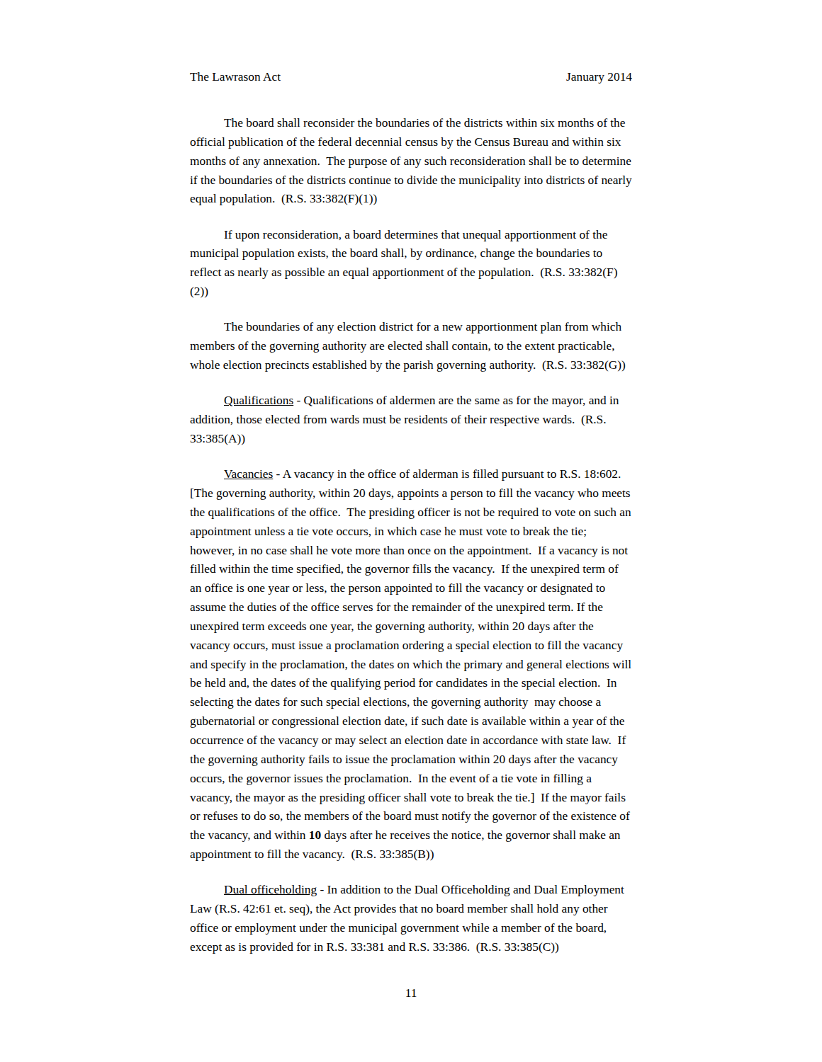The Lawrason Act
January 2014
The board shall reconsider the boundaries of the districts within six months of the official publication of the federal decennial census by the Census Bureau and within six months of any annexation. The purpose of any such reconsideration shall be to determine if the boundaries of the districts continue to divide the municipality into districts of nearly equal population. (R.S. 33:382(F)(1))
If upon reconsideration, a board determines that unequal apportionment of the municipal population exists, the board shall, by ordinance, change the boundaries to reflect as nearly as possible an equal apportionment of the population. (R.S. 33:382(F)(2))
The boundaries of any election district for a new apportionment plan from which members of the governing authority are elected shall contain, to the extent practicable, whole election precincts established by the parish governing authority. (R.S. 33:382(G))
Qualifications - Qualifications of aldermen are the same as for the mayor, and in addition, those elected from wards must be residents of their respective wards. (R.S. 33:385(A))
Vacancies - A vacancy in the office of alderman is filled pursuant to R.S. 18:602. [The governing authority, within 20 days, appoints a person to fill the vacancy who meets the qualifications of the office. The presiding officer is not be required to vote on such an appointment unless a tie vote occurs, in which case he must vote to break the tie; however, in no case shall he vote more than once on the appointment. If a vacancy is not filled within the time specified, the governor fills the vacancy. If the unexpired term of an office is one year or less, the person appointed to fill the vacancy or designated to assume the duties of the office serves for the remainder of the unexpired term. If the unexpired term exceeds one year, the governing authority, within 20 days after the vacancy occurs, must issue a proclamation ordering a special election to fill the vacancy and specify in the proclamation, the dates on which the primary and general elections will be held and, the dates of the qualifying period for candidates in the special election. In selecting the dates for such special elections, the governing authority may choose a gubernatorial or congressional election date, if such date is available within a year of the occurrence of the vacancy or may select an election date in accordance with state law. If the governing authority fails to issue the proclamation within 20 days after the vacancy occurs, the governor issues the proclamation. In the event of a tie vote in filling a vacancy, the mayor as the presiding officer shall vote to break the tie.] If the mayor fails or refuses to do so, the members of the board must notify the governor of the existence of the vacancy, and within 10 days after he receives the notice, the governor shall make an appointment to fill the vacancy. (R.S. 33:385(B))
Dual officeholding - In addition to the Dual Officeholding and Dual Employment Law (R.S. 42:61 et. seq), the Act provides that no board member shall hold any other office or employment under the municipal government while a member of the board, except as is provided for in R.S. 33:381 and R.S. 33:386. (R.S. 33:385(C))
11